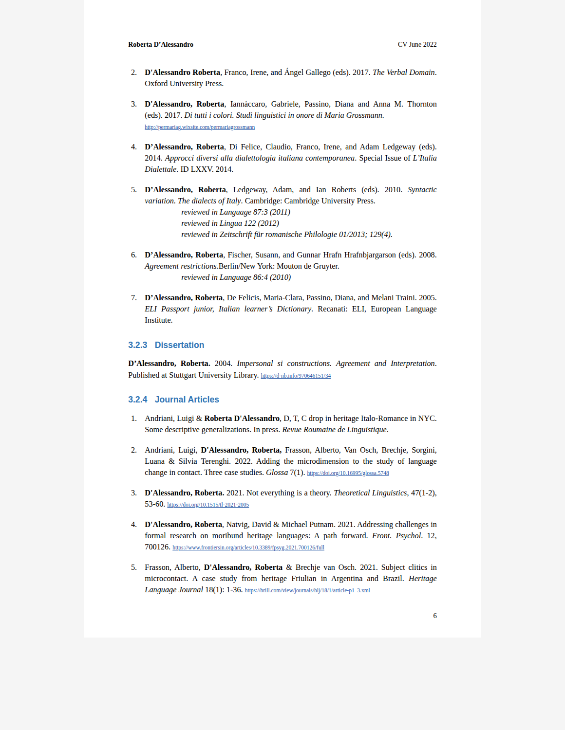Roberta D’Alessandro
CV June 2022
2. D'Alessandro Roberta, Franco, Irene, and Ángel Gallego (eds). 2017. The Verbal Domain. Oxford University Press.
3. D'Alessandro, Roberta, Iannàccaro, Gabriele, Passino, Diana and Anna M. Thornton (eds). 2017. Di tutti i colori. Studi linguistici in onore di Maria Grossmann.
http://permariag.wixsite.com/permariagrossmann
4. D’Alessandro, Roberta, Di Felice, Claudio, Franco, Irene, and Adam Ledgeway (eds). 2014. Approcci diversi alla dialettologia italiana contemporanea. Special Issue of L’Italia Dialettale. ID LXXV. 2014.
5. D’Alessandro, Roberta, Ledgeway, Adam, and Ian Roberts (eds). 2010. Syntactic variation. The dialects of Italy. Cambridge: Cambridge University Press. reviewed in Language 87:3 (2011) reviewed in Lingua 122 (2012) reviewed in Zeitschrift für romanische Philologie 01/2013; 129(4).
6. D’Alessandro, Roberta, Fischer, Susann, and Gunnar Hrafn Hrafnbjargarson (eds). 2008. Agreement restrictions. Berlin/New York: Mouton de Gruyter. reviewed in Language 86:4 (2010)
7. D’Alessandro, Roberta, De Felicis, Maria-Clara, Passino, Diana, and Melani Traini. 2005. ELI Passport junior, Italian learner’s Dictionary. Recanati: ELI, European Language Institute.
3.2.3 Dissertation
D’Alessandro, Roberta. 2004. Impersonal si constructions. Agreement and Interpretation. Published at Stuttgart University Library. https://d-nb.info/970646151/34
3.2.4 Journal Articles
1. Andriani, Luigi & Roberta D'Alessandro, D, T, C drop in heritage Italo-Romance in NYC. Some descriptive generalizations. In press. Revue Roumaine de Linguistique.
2. Andriani, Luigi, D'Alessandro, Roberta, Frasson, Alberto, Van Osch, Brechje, Sorgini, Luana & Silvia Terenghi. 2022. Adding the microdimension to the study of language change in contact. Three case studies. Glossa 7(1). https://doi.org/10.16995/glossa.5748
3. D'Alessandro, Roberta. 2021. Not everything is a theory. Theoretical Linguistics, 47(1-2), 53-60. https://doi.org/10.1515/tl-2021-2005
4. D'Alessandro, Roberta, Natvig, David & Michael Putnam. 2021. Addressing challenges in formal research on moribund heritage languages: A path forward. Front. Psychol. 12, 700126. https://www.frontiersin.org/articles/10.3389/fpsyg.2021.700126/full
5. Frasson, Alberto, D'Alessandro, Roberta & Brechje van Osch. 2021. Subject clitics in microcontact. A case study from heritage Friulian in Argentina and Brazil. Heritage Language Journal 18(1): 1-36. https://brill.com/view/journals/hlj/18/1/article-p1_3.xml
6